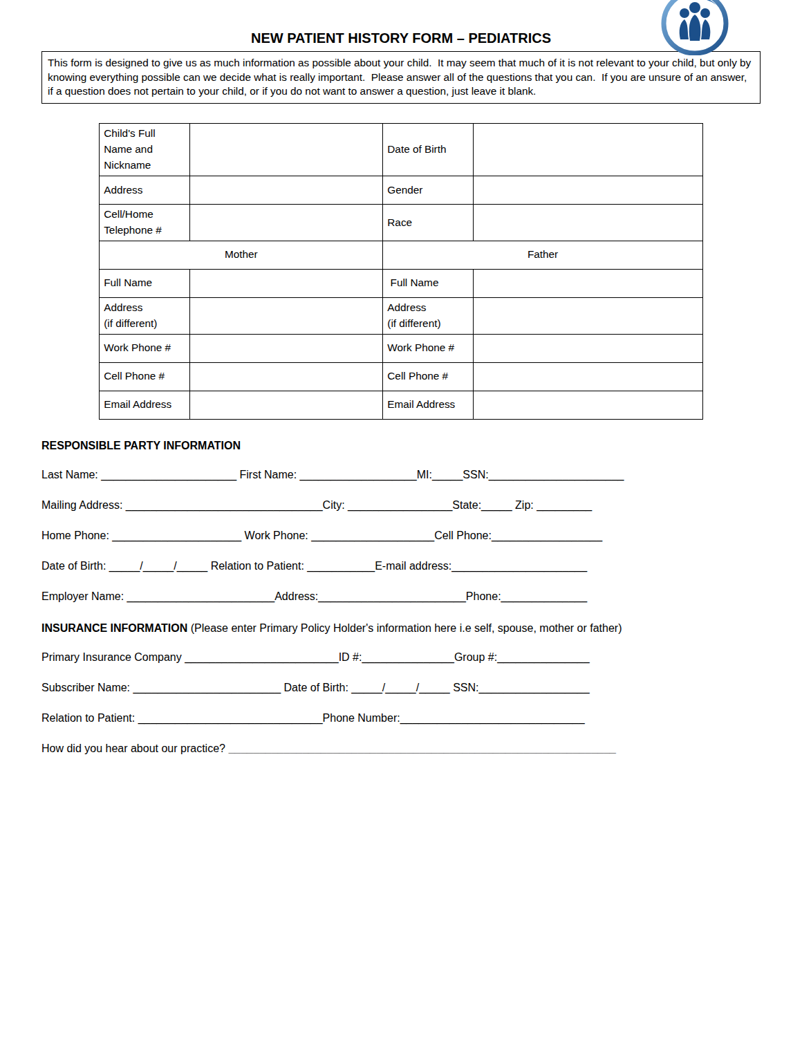NEW PATIENT HISTORY FORM – PEDIATRICS
This form is designed to give us as much information as possible about your child. It may seem that much of it is not relevant to your child, but only by knowing everything possible can we decide what is really important. Please answer all of the questions that you can. If you are unsure of an answer, if a question does not pertain to your child, or if you do not want to answer a question, just leave it blank.
| Child's Full Name and Nickname | | Date of Birth | |
| Address | | Gender | |
| Cell/Home Telephone # | | Race | |
| Mother | Father |
| Full Name | | Full Name | |
| Address (if different) | | Address (if different) | |
| Work Phone # | | Work Phone # | |
| Cell Phone # | | Cell Phone # | |
| Email Address | | Email Address | |
RESPONSIBLE PARTY INFORMATION
Last Name: ______________________ First Name: ___________________MI:_____SSN:______________________
Mailing Address: ________________________________City: _________________State:_____ Zip: _________
Home Phone: _____________________ Work Phone: ____________________Cell Phone:__________________
Date of Birth: _____/_____/_____ Relation to Patient: ___________E-mail address:______________________
Employer Name: ________________________Address:________________________Phone:______________
INSURANCE INFORMATION (Please enter Primary Policy Holder's information here i.e self, spouse, mother or father)
Primary Insurance Company _________________________ID #:_______________Group #:_______________
Subscriber Name: ________________________ Date of Birth: _____/_____/_____ SSN:__________________
Relation to Patient: ______________________________Phone Number:______________________________
How did you hear about our practice? _______________________________________________________________